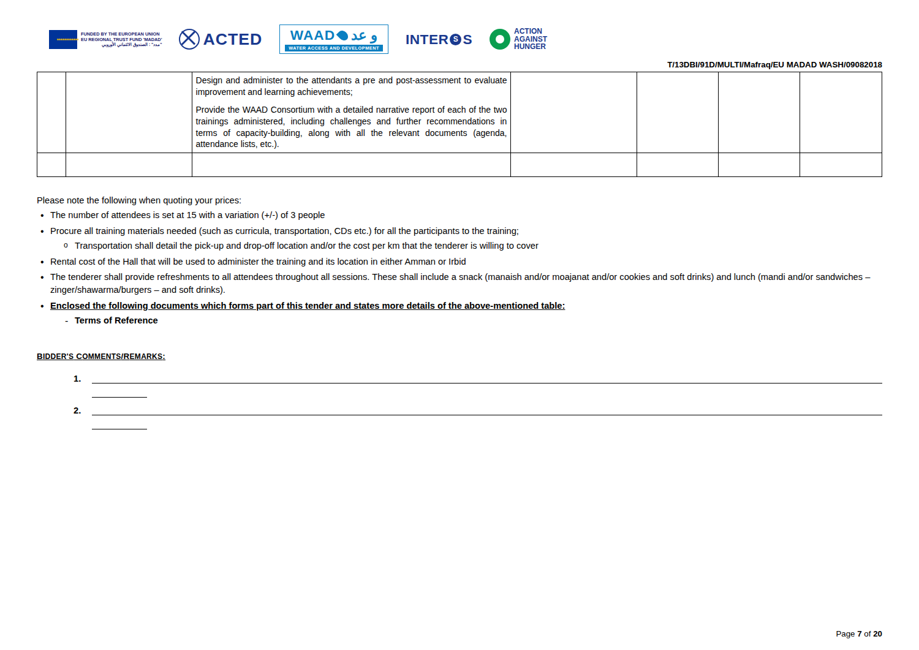FUNDED BY THE EUROPEAN UNION
EU REGIONAL TRUST FUND 'MADAD'
"مدد" : الصندوق الائتماني الأوروبي
ACTED
WAAD و عد
WATER ACCESS AND DEVELOPMENT
INTER SS
ACTION
AGAINST
HUNGER
T/13DBI/91D/MULTI/Mafraq/EU MADAD WASH/09082018
| | | Design and administer to the attendants a pre and post-assessment to evaluate improvement and learning achievements; Provide the WAAD Consortium with a detailed narrative report of each of the two trainings administered, including challenges and further recommendations in terms of capacity-building, along with all the relevant documents (agenda, attendance lists, etc.). | | | | |
Please note the following when quoting your prices:
The number of attendees is set at 15 with a variation (+/-) of 3 people
Procure all training materials needed (such as curricula, transportation, CDs etc.) for all the participants to the training;
Transportation shall detail the pick-up and drop-off location and/or the cost per km that the tenderer is willing to cover
Rental cost of the Hall that will be used to administer the training and its location in either Amman or Irbid
The tenderer shall provide refreshments to all attendees throughout all sessions. These shall include a snack (manaish and/or moajanat and/or cookies and soft drinks) and lunch (mandi and/or sandwiches – zinger/shawarma/burgers – and soft drinks).
Enclosed the following documents which forms part of this tender and states more details of the above-mentioned table:
Terms of Reference
BIDDER'S COMMENTS/REMARKS:
1.
2.
Page 7 of 20